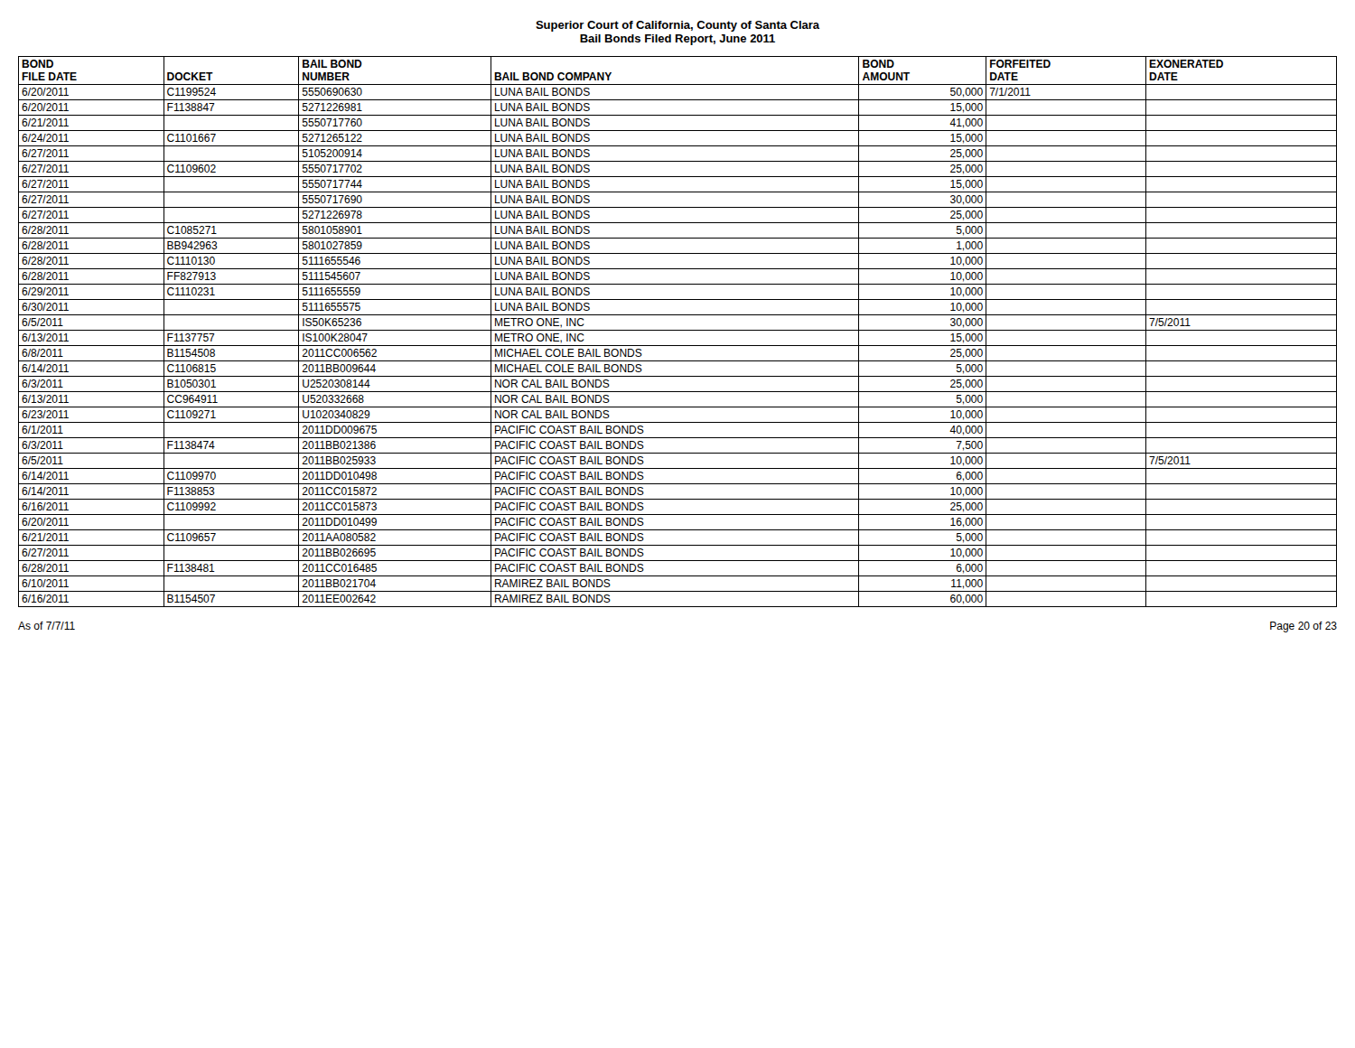Superior Court of California, County of Santa Clara
Bail Bonds Filed Report, June 2011
| BOND FILE DATE | DOCKET | BAIL BOND NUMBER | BAIL BOND COMPANY | BOND AMOUNT | FORFEITED DATE | EXONERATED DATE |
| --- | --- | --- | --- | --- | --- | --- |
| 6/20/2011 | C1199524 | 5550690630 | LUNA BAIL BONDS | 50,000 | 7/1/2011 | |
| 6/20/2011 | F1138847 | 5271226981 | LUNA BAIL BONDS | 15,000 | | |
| 6/21/2011 | | 5550717760 | LUNA BAIL BONDS | 41,000 | | |
| 6/24/2011 | C1101667 | 5271265122 | LUNA BAIL BONDS | 15,000 | | |
| 6/27/2011 | | 5105200914 | LUNA BAIL BONDS | 25,000 | | |
| 6/27/2011 | C1109602 | 5550717702 | LUNA BAIL BONDS | 25,000 | | |
| 6/27/2011 | | 5550717744 | LUNA BAIL BONDS | 15,000 | | |
| 6/27/2011 | | 5550717690 | LUNA BAIL BONDS | 30,000 | | |
| 6/27/2011 | | 5271226978 | LUNA BAIL BONDS | 25,000 | | |
| 6/28/2011 | C1085271 | 5801058901 | LUNA BAIL BONDS | 5,000 | | |
| 6/28/2011 | BB942963 | 5801027859 | LUNA BAIL BONDS | 1,000 | | |
| 6/28/2011 | C1110130 | 5111655546 | LUNA BAIL BONDS | 10,000 | | |
| 6/28/2011 | FF827913 | 5111545607 | LUNA BAIL BONDS | 10,000 | | |
| 6/29/2011 | C1110231 | 5111655559 | LUNA BAIL BONDS | 10,000 | | |
| 6/30/2011 | | 5111655575 | LUNA BAIL BONDS | 10,000 | | |
| 6/5/2011 | | IS50K65236 | METRO ONE, INC | 30,000 | | 7/5/2011 |
| 6/13/2011 | F1137757 | IS100K28047 | METRO ONE, INC | 15,000 | | |
| 6/8/2011 | B1154508 | 2011CC006562 | MICHAEL COLE BAIL BONDS | 25,000 | | |
| 6/14/2011 | C1106815 | 2011BB009644 | MICHAEL COLE BAIL BONDS | 5,000 | | |
| 6/3/2011 | B1050301 | U2520308144 | NOR CAL BAIL BONDS | 25,000 | | |
| 6/13/2011 | CC964911 | U520332668 | NOR CAL BAIL BONDS | 5,000 | | |
| 6/23/2011 | C1109271 | U1020340829 | NOR CAL BAIL BONDS | 10,000 | | |
| 6/1/2011 | | 2011DD009675 | PACIFIC COAST BAIL BONDS | 40,000 | | |
| 6/3/2011 | F1138474 | 2011BB021386 | PACIFIC COAST BAIL BONDS | 7,500 | | |
| 6/5/2011 | | 2011BB025933 | PACIFIC COAST BAIL BONDS | 10,000 | | 7/5/2011 |
| 6/14/2011 | C1109970 | 2011DD010498 | PACIFIC COAST BAIL BONDS | 6,000 | | |
| 6/14/2011 | F1138853 | 2011CC015872 | PACIFIC COAST BAIL BONDS | 10,000 | | |
| 6/16/2011 | C1109992 | 2011CC015873 | PACIFIC COAST BAIL BONDS | 25,000 | | |
| 6/20/2011 | | 2011DD010499 | PACIFIC COAST BAIL BONDS | 16,000 | | |
| 6/21/2011 | C1109657 | 2011AA080582 | PACIFIC COAST BAIL BONDS | 5,000 | | |
| 6/27/2011 | | 2011BB026695 | PACIFIC COAST BAIL BONDS | 10,000 | | |
| 6/28/2011 | F1138481 | 2011CC016485 | PACIFIC COAST BAIL BONDS | 6,000 | | |
| 6/10/2011 | | 2011BB021704 | RAMIREZ BAIL BONDS | 11,000 | | |
| 6/16/2011 | B1154507 | 2011EE002642 | RAMIREZ BAIL BONDS | 60,000 | | |
As of 7/7/11 Page 20 of 23